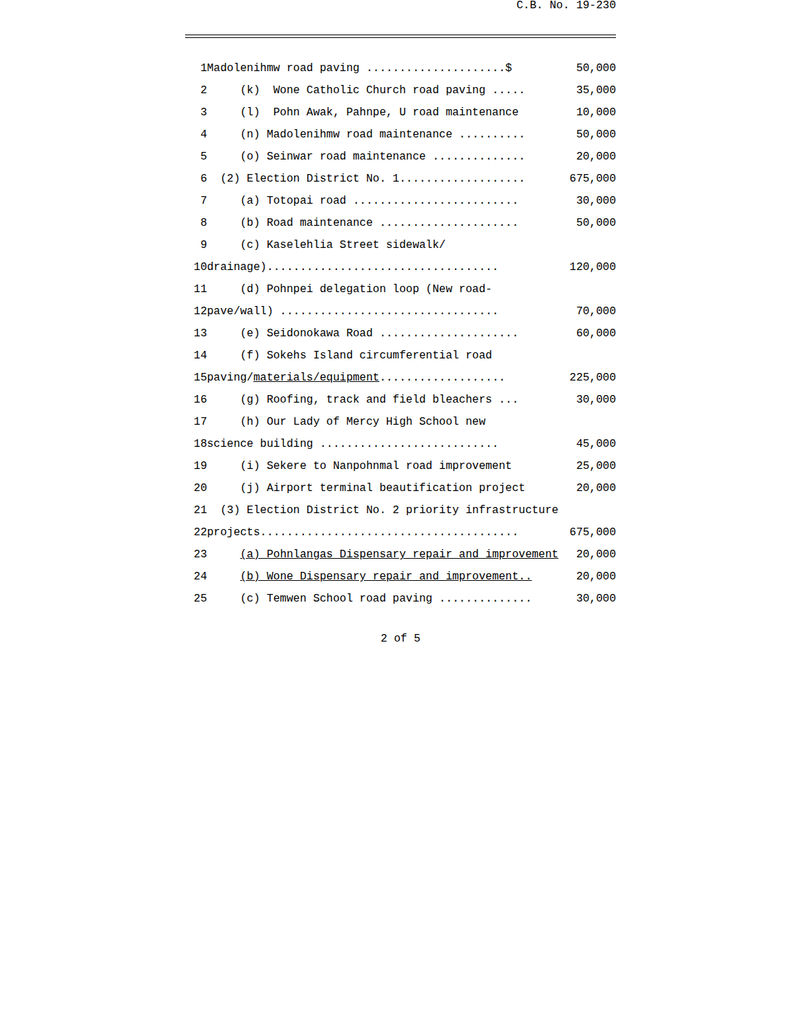C.B. No. 19-230
| 1 | Madolenihmw road paving .....................$ | 50,000 |
| 2 | (k) Wone Catholic Church road paving ..... | 35,000 |
| 3 | (l) Pohn Awak, Pahnpe, U road maintenance | 10,000 |
| 4 | (n) Madolenihmw road maintenance .......... | 50,000 |
| 5 | (o) Seinwar road maintenance .............. | 20,000 |
| 6 | (2) Election District No. 1................... | 675,000 |
| 7 | (a) Totopai road ......................... | 30,000 |
| 8 | (b) Road maintenance ..................... | 50,000 |
| 9 | (c) Kaselehlia Street sidewalk/ | |
| 10 | drainage)................................... | 120,000 |
| 11 | (d) Pohnpei delegation loop (New road- | |
| 12 | pave/wall) ................................. | 70,000 |
| 13 | (e) Seidonokawa Road ..................... | 60,000 |
| 14 | (f) Sokehs Island circumferential road | |
| 15 | paving/ materials/equipment ................... | 225,000 |
| 16 | (g) Roofing, track and field bleachers ... | 30,000 |
| 17 | (h) Our Lady of Mercy High School new | |
| 18 | science building ........................... | 45,000 |
| 19 | (i) Sekere to Nanpohnmal road improvement | 25,000 |
| 20 | (j) Airport terminal beautification project | 20,000 |
| 21 | (3) Election District No. 2 priority infrastructure | |
| 22 | projects....................................... | 675,000 |
| 23 | (a) Pohnlangas Dispensary repair and improvement | 20,000 |
| 24 | (b) Wone Dispensary repair and improvement.. | 20,000 |
| 25 | (c) Temwen School road paving .............. | 30,000 |
2 of 5